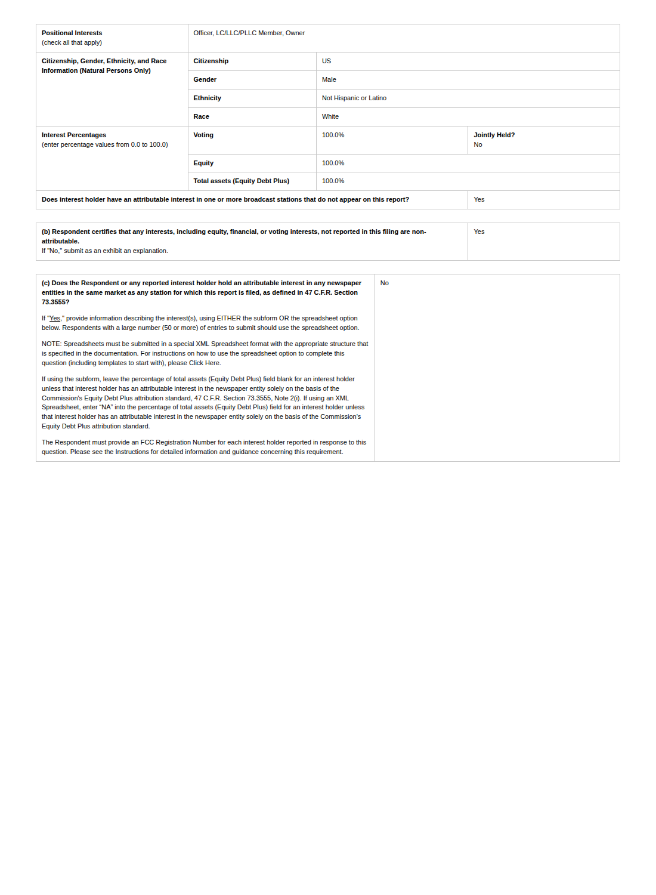| Positional Interests (check all that apply) | Officer, LC/LLC/PLLC Member, Owner |
| Citizenship, Gender, Ethnicity, and Race Information (Natural Persons Only) | Citizenship | US |
| Gender | Male |
| Ethnicity | Not Hispanic or Latino |
| Race | White |
| Interest Percentages (enter percentage values from 0.0 to 100.0) | Voting | 100.0% | Jointly Held? No |
| Equity | 100.0% |
| Total assets (Equity Debt Plus) | 100.0% |
| Does interest holder have an attributable interest in one or more broadcast stations that do not appear on this report? | Yes |
| (b) Respondent certifies that any interests, including equity, financial, or voting interests, not reported in this filing are non-attributable. If "No," submit as an exhibit an explanation. | Yes |
| (c) Does the Respondent or any reported interest holder hold an attributable interest in any newspaper entities in the same market as any station for which this report is filed, as defined in 47 C.F.R. Section 73.3555? If " Yes ," provide information describing the interest(s), using EITHER the subform OR the spreadsheet option below. Respondents with a large number (50 or more) of entries to submit should use the spreadsheet option. NOTE: Spreadsheets must be submitted in a special XML Spreadsheet format with the appropriate structure that is specified in the documentation. For instructions on how to use the spreadsheet option to complete this question (including templates to start with), please Click Here. If using the subform, leave the percentage of total assets (Equity Debt Plus) field blank for an interest holder unless that interest holder has an attributable interest in the newspaper entity solely on the basis of the Commission's Equity Debt Plus attribution standard, 47 C.F.R. Section 73.3555, Note 2(i). If using an XML Spreadsheet, enter “NA” into the percentage of total assets (Equity Debt Plus) field for an interest holder unless that interest holder has an attributable interest in the newspaper entity solely on the basis of the Commission's Equity Debt Plus attribution standard. The Respondent must provide an FCC Registration Number for each interest holder reported in response to this question. Please see the Instructions for detailed information and guidance concerning this requirement. | No |